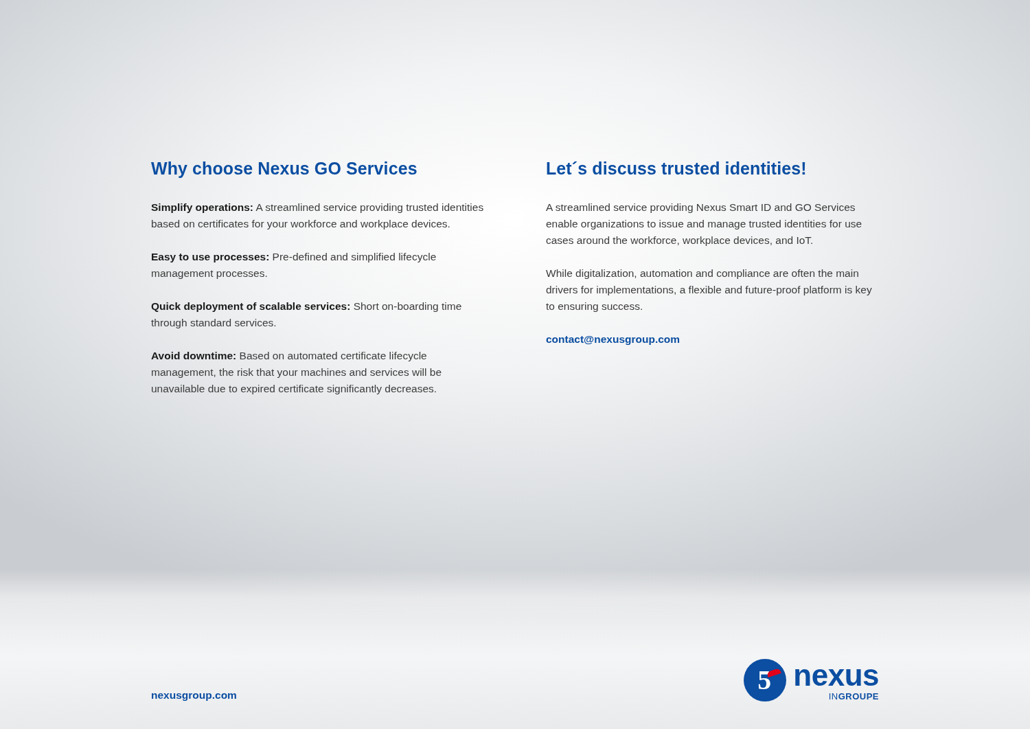Why choose Nexus GO Services
Simplify operations: A streamlined service providing trusted identities based on certificates for your workforce and workplace devices.
Easy to use processes: Pre-defined and simplified lifecycle management processes.
Quick deployment of scalable services: Short on-boarding time through standard services.
Avoid downtime: Based on automated certificate lifecycle management, the risk that your machines and services will be unavailable due to expired certificate significantly decreases.
Let´s discuss trusted identities!
A streamlined service providing Nexus Smart ID and GO Services enable organizations to issue and manage trusted identities for use cases around the workforce, workplace devices, and IoT.
While digitalization, automation and compliance are often the main drivers for implementations, a flexible and future-proof platform is key to ensuring success.
contact@nexusgroup.com
nexusgroup.com
nexus IN GROUPE